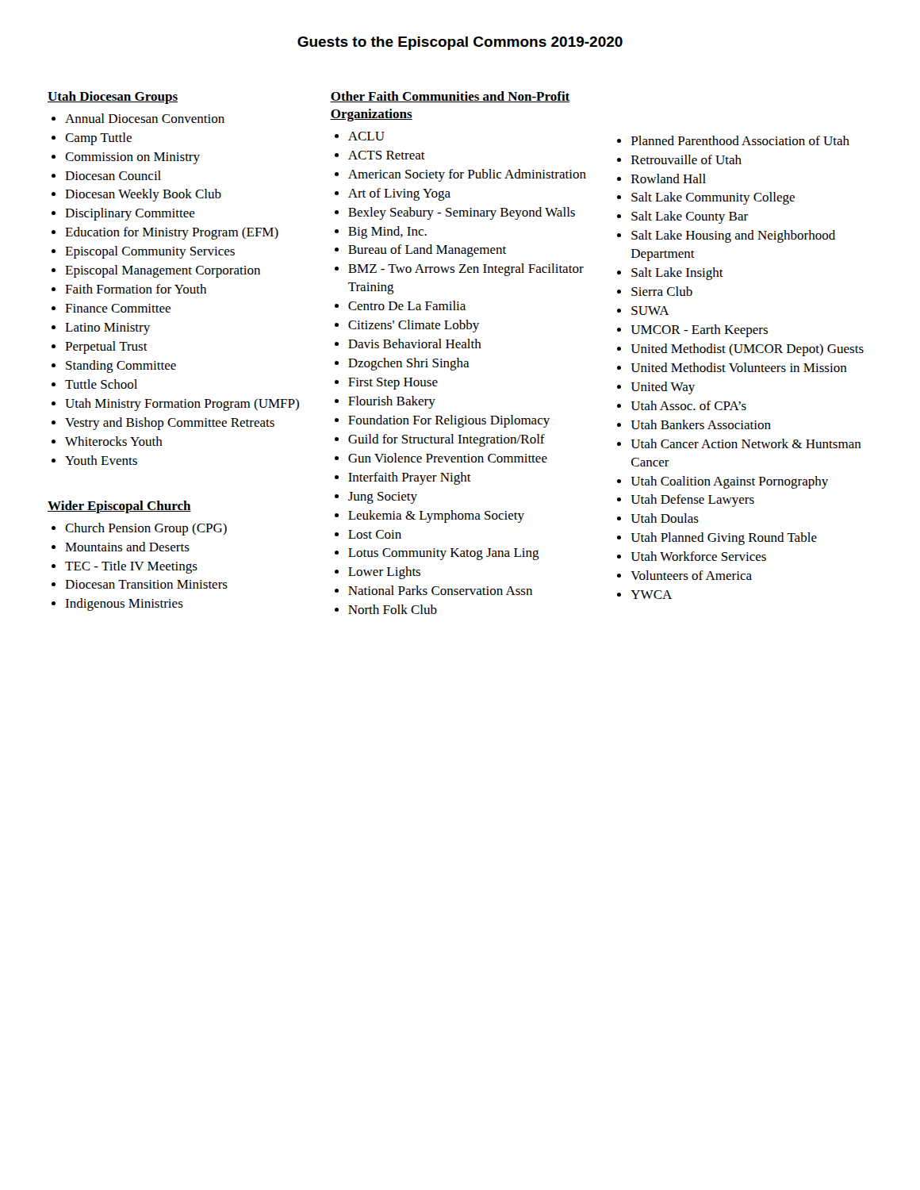Guests to the Episcopal Commons 2019-2020
Utah Diocesan Groups
Annual Diocesan Convention
Camp Tuttle
Commission on Ministry
Diocesan Council
Diocesan Weekly Book Club
Disciplinary Committee
Education for Ministry Program (EFM)
Episcopal Community Services
Episcopal Management Corporation
Faith Formation for Youth
Finance Committee
Latino Ministry
Perpetual Trust
Standing Committee
Tuttle School
Utah Ministry Formation Program (UMFP)
Vestry and Bishop Committee Retreats
Whiterocks Youth
Youth Events
Wider Episcopal Church
Church Pension Group (CPG)
Mountains and Deserts
TEC - Title IV Meetings
Diocesan Transition Ministers
Indigenous Ministries
Other Faith Communities and Non-Profit Organizations
ACLU
ACTS Retreat
American Society for Public Administration
Art of Living Yoga
Bexley Seabury - Seminary Beyond Walls
Big Mind, Inc.
Bureau of Land Management
BMZ - Two Arrows Zen Integral Facilitator Training
Centro De La Familia
Citizens' Climate Lobby
Davis Behavioral Health
Dzogchen Shri Singha
First Step House
Flourish Bakery
Foundation For Religious Diplomacy
Guild for Structural Integration/Rolf
Gun Violence Prevention Committee
Interfaith Prayer Night
Jung Society
Leukemia & Lymphoma Society
Lost Coin
Lotus Community Katog Jana Ling
Lower Lights
National Parks Conservation Assn
North Folk Club
Planned Parenthood Association of Utah
Retrouvaille of Utah
Rowland Hall
Salt Lake Community College
Salt Lake County Bar
Salt Lake Housing and Neighborhood Department
Salt Lake Insight
Sierra Club
SUWA
UMCOR - Earth Keepers
United Methodist (UMCOR Depot) Guests
United Methodist Volunteers in Mission
United Way
Utah Assoc. of CPA’s
Utah Bankers Association
Utah Cancer Action Network & Huntsman Cancer
Utah Coalition Against Pornography
Utah Defense Lawyers
Utah Doulas
Utah Planned Giving Round Table
Utah Workforce Services
Volunteers of America
YWCA